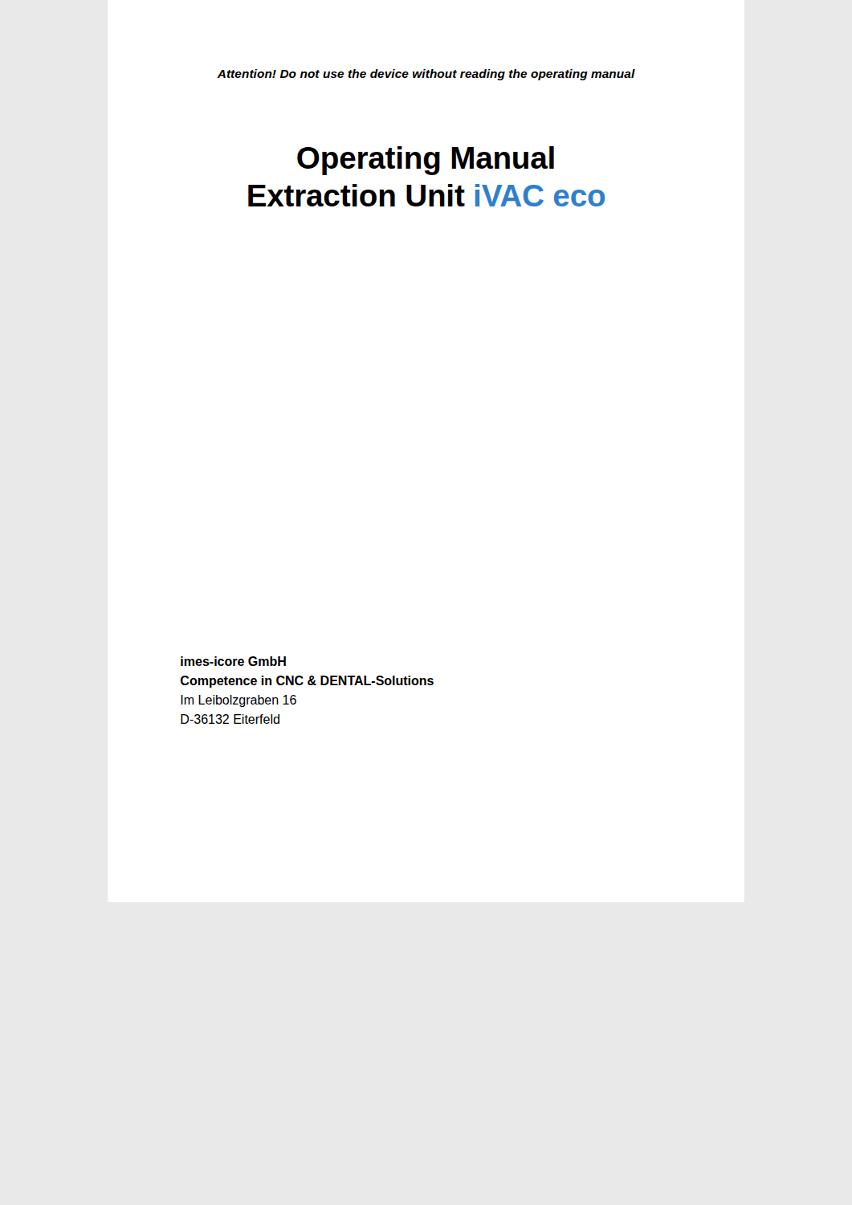Attention! Do not use the device without reading the operating manual
Operating Manual
Extraction Unit iVAC eco
imes-icore GmbH
Competence in CNC & DENTAL-Solutions
Im Leibolzgraben 16
D-36132 Eiterfeld